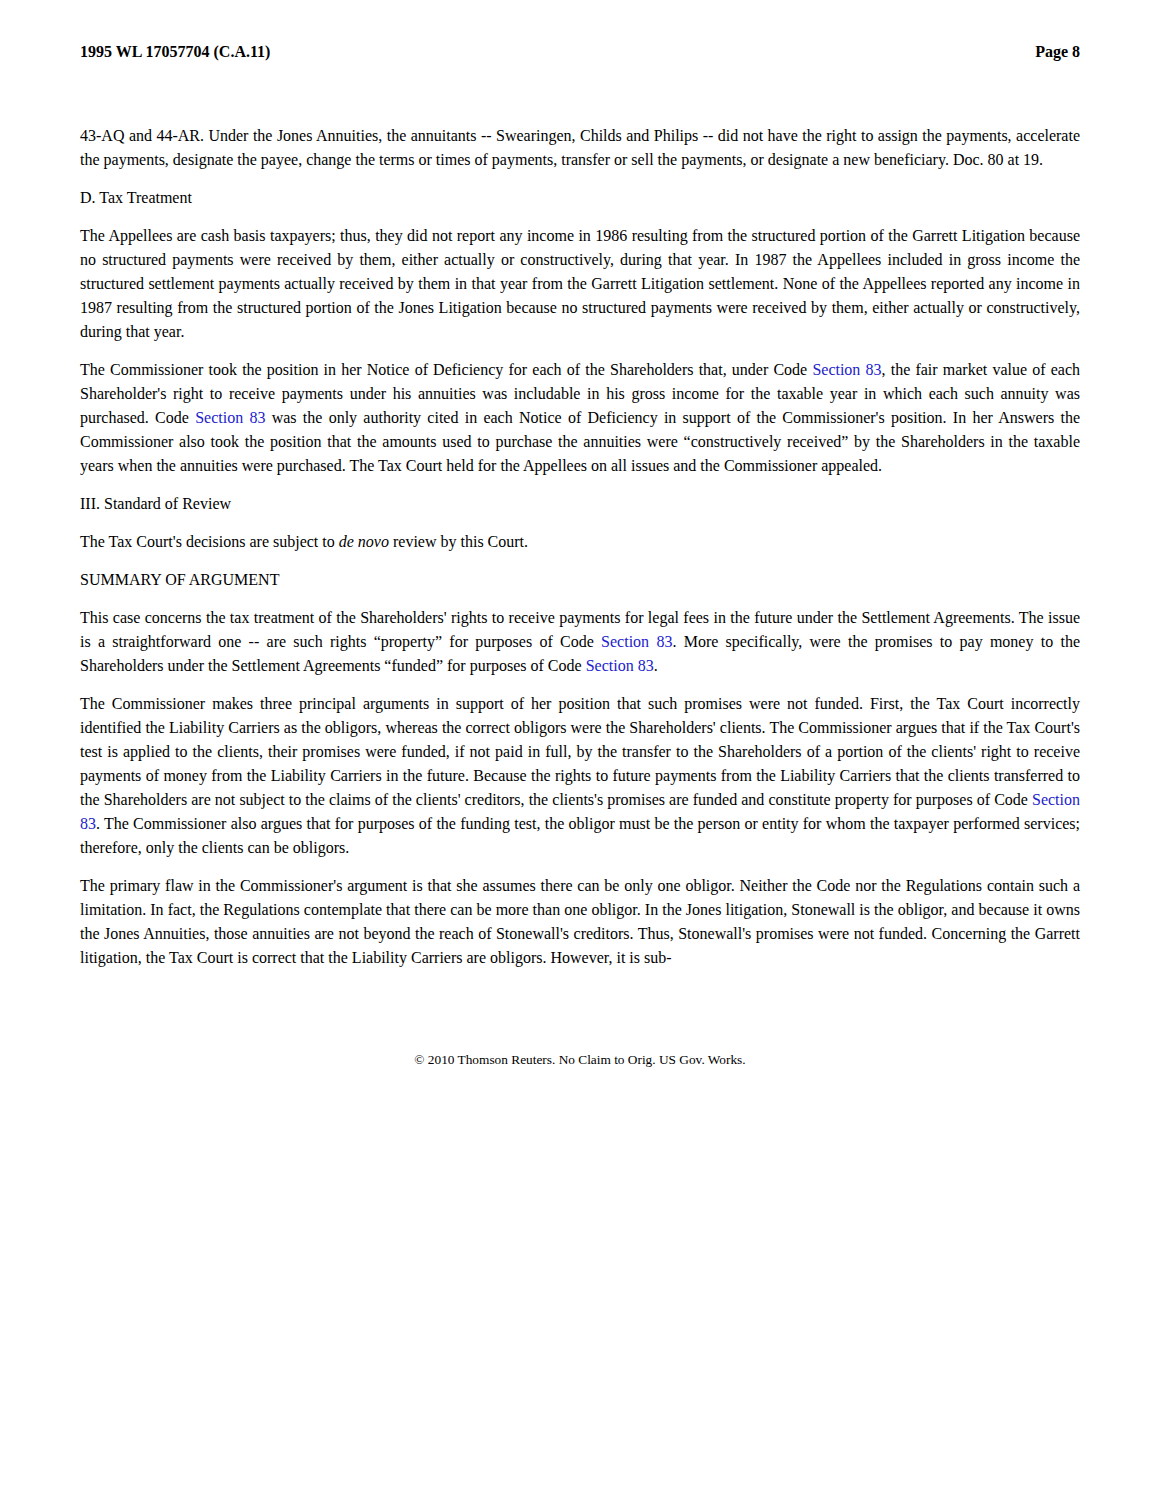1995 WL 17057704 (C.A.11) Page 8
43-AQ and 44-AR. Under the Jones Annuities, the annuitants -- Swearingen, Childs and Philips -- did not have the right to assign the payments, accelerate the payments, designate the payee, change the terms or times of payments, transfer or sell the payments, or designate a new beneficiary. Doc. 80 at 19.
D. Tax Treatment
The Appellees are cash basis taxpayers; thus, they did not report any income in 1986 resulting from the structured portion of the Garrett Litigation because no structured payments were received by them, either actually or constructively, during that year. In 1987 the Appellees included in gross income the structured settlement payments actually received by them in that year from the Garrett Litigation settlement. None of the Appellees reported any income in 1987 resulting from the structured portion of the Jones Litigation because no structured payments were received by them, either actually or constructively, during that year.
The Commissioner took the position in her Notice of Deficiency for each of the Shareholders that, under Code Section 83, the fair market value of each Shareholder's right to receive payments under his annuities was includable in his gross income for the taxable year in which each such annuity was purchased. Code Section 83 was the only authority cited in each Notice of Deficiency in support of the Commissioner's position. In her Answers the Commissioner also took the position that the amounts used to purchase the annuities were “constructively received” by the Shareholders in the taxable years when the annuities were purchased. The Tax Court held for the Appellees on all issues and the Commissioner appealed.
III. Standard of Review
The Tax Court's decisions are subject to de novo review by this Court.
SUMMARY OF ARGUMENT
This case concerns the tax treatment of the Shareholders' rights to receive payments for legal fees in the future under the Settlement Agreements. The issue is a straightforward one -- are such rights “property” for purposes of Code Section 83. More specifically, were the promises to pay money to the Shareholders under the Settlement Agreements “funded” for purposes of Code Section 83.
The Commissioner makes three principal arguments in support of her position that such promises were not funded. First, the Tax Court incorrectly identified the Liability Carriers as the obligors, whereas the correct obligors were the Shareholders' clients. The Commissioner argues that if the Tax Court's test is applied to the clients, their promises were funded, if not paid in full, by the transfer to the Shareholders of a portion of the clients' right to receive payments of money from the Liability Carriers in the future. Because the rights to future payments from the Liability Carriers that the clients transferred to the Shareholders are not subject to the claims of the clients' creditors, the clients's promises are funded and constitute property for purposes of Code Section 83. The Commissioner also argues that for purposes of the funding test, the obligor must be the person or entity for whom the taxpayer performed services; therefore, only the clients can be obligors.
The primary flaw in the Commissioner's argument is that she assumes there can be only one obligor. Neither the Code nor the Regulations contain such a limitation. In fact, the Regulations contemplate that there can be more than one obligor. In the Jones litigation, Stonewall is the obligor, and because it owns the Jones Annuities, those annuities are not beyond the reach of Stonewall's creditors. Thus, Stonewall's promises were not funded. Concerning the Garrett litigation, the Tax Court is correct that the Liability Carriers are obligors. However, it is sub-
© 2010 Thomson Reuters. No Claim to Orig. US Gov. Works.